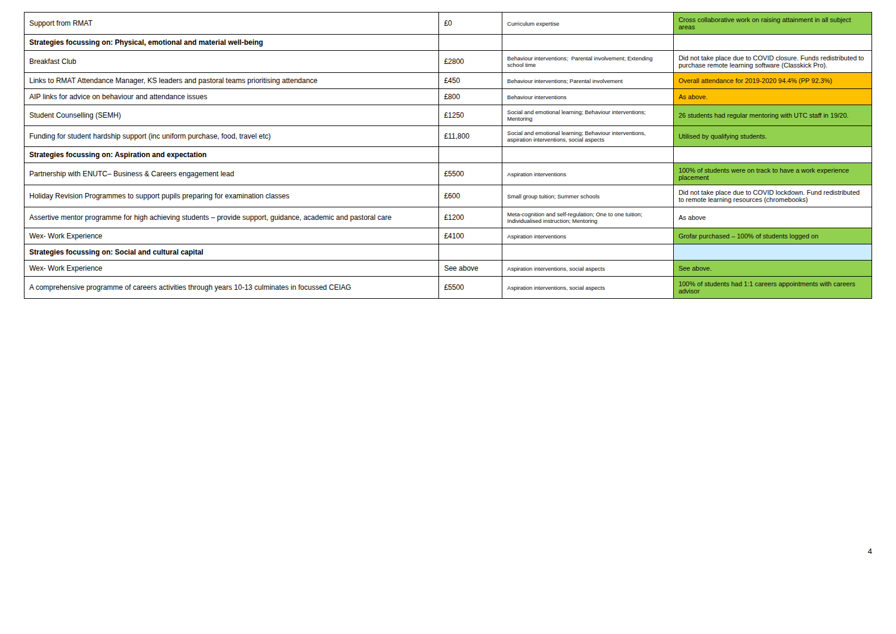| Support from RMAT | £0 | Curriculum expertise | Cross collaborative work on raising attainment in all subject areas |
| Strategies focussing on: Physical, emotional and material well-being | | | |
| Breakfast Club | £2800 | Behaviour interventions; Parental involvement; Extending school time | Did not take place due to COVID closure. Funds redistributed to purchase remote learning software (Classkick Pro). |
| Links to RMAT Attendance Manager, KS leaders and pastoral teams prioritising attendance | £450 | Behaviour interventions; Parental involvement | Overall attendance for 2019-2020 94.4% (PP 92.3%) |
| AIP links for advice on behaviour and attendance issues | £800 | Behaviour interventions | As above. |
| Student Counselling (SEMH) | £1250 | Social and emotional learning; Behaviour interventions; Mentoring | 26 students had regular mentoring with UTC staff in 19/20. |
| Funding for student hardship support (inc uniform purchase, food, travel etc) | £11,800 | Social and emotional learning; Behaviour interventions, aspiration interventions, social aspects | Utilised by qualifying students. |
| Strategies focussing on: Aspiration and expectation | | | |
| Partnership with ENUTC– Business & Careers engagement lead | £5500 | Aspiration interventions | 100% of students were on track to have a work experience placement |
| Holiday Revision Programmes to support pupils preparing for examination classes | £600 | Small group tuition; Summer schools | Did not take place due to COVID lockdown. Fund redistributed to remote learning resources (chromebooks) |
| Assertive mentor programme for high achieving students – provide support, guidance, academic and pastoral care | £1200 | Meta-cognition and self-regulation; One to one tuition; Individualised instruction; Mentoring | As above |
| Wex- Work Experience | £4100 | Aspiration interventions | Grofar purchased – 100% of students logged on |
| Strategies focussing on: Social and cultural capital | | | |
| Wex- Work Experience | See above | Aspiration interventions, social aspects | See above. |
| A comprehensive programme of careers activities through years 10-13 culminates in focussed CEIAG | £5500 | Aspiration interventions, social aspects | 100% of students had 1:1 careers appointments with careers advisor |
4